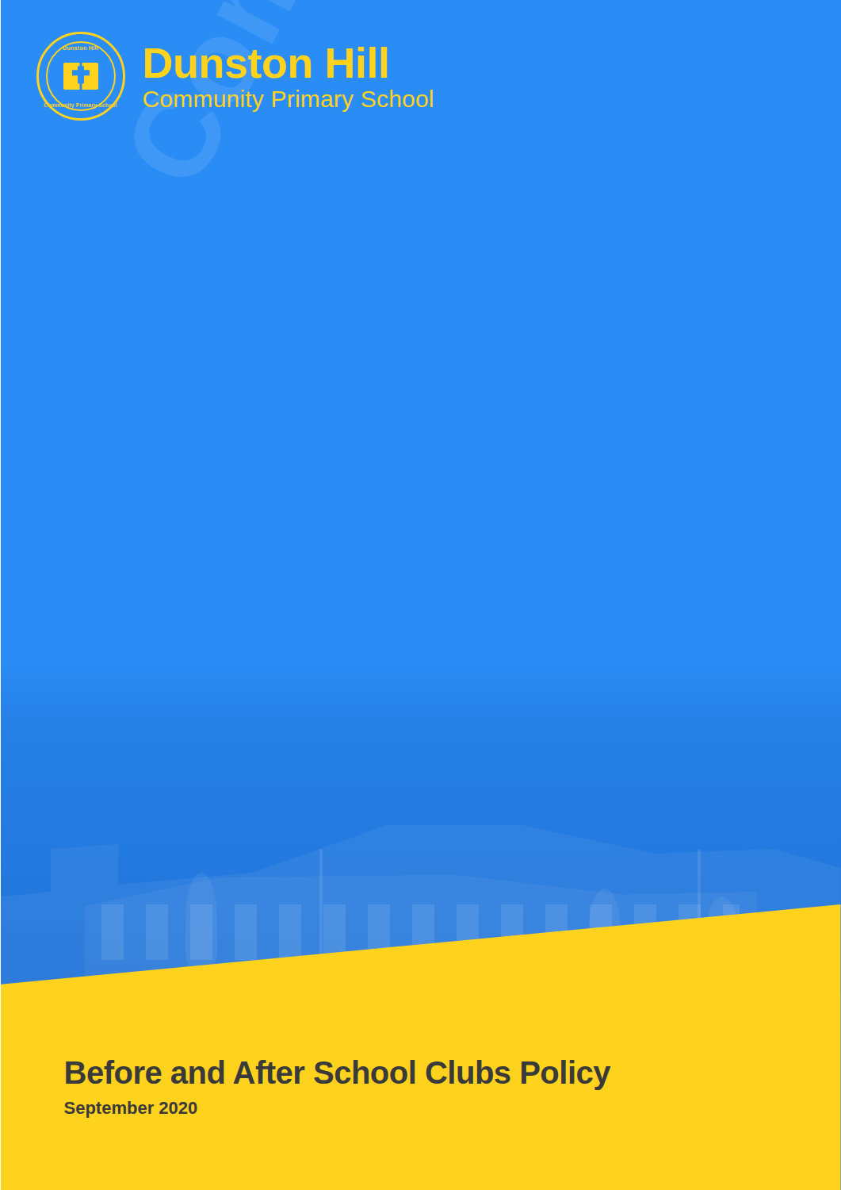Community Prim
Dunston Hill
Community Primary School
Dunston Hill
Community Primary School
Before and After School Clubs Policy
September 2020